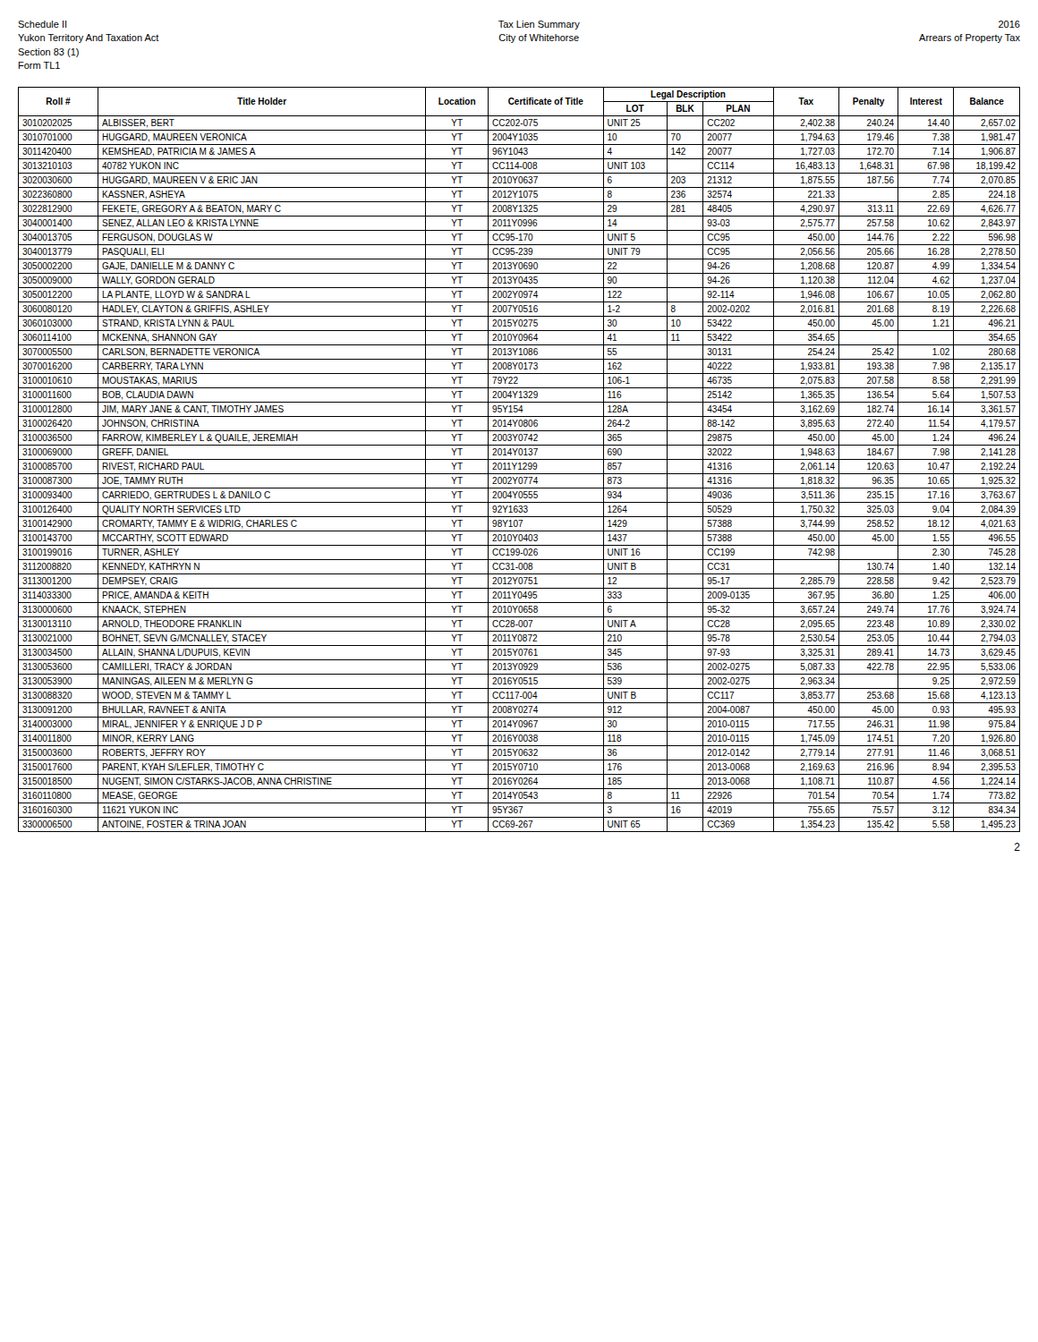Schedule II
Yukon Territory And Taxation Act
Section 83 (1)
Form TL1
Tax Lien Summary
City of Whitehorse
2016
Arrears of Property Tax
| Roll # | Title Holder | Location | Certificate of Title | Legal Description | Tax | Penalty | Interest | Balance |
| --- | --- | --- | --- | --- | --- | --- | --- | --- |
| LOT | BLK | PLAN |
| 3010202025 | ALBISSER, BERT | YT | CC202-075 | UNIT 25 | | CC202 | 2,402.38 | 240.24 | 14.40 | 2,657.02 |
| 3010701000 | HUGGARD, MAUREEN VERONICA | YT | 2004Y1035 | 10 | 70 | 20077 | 1,794.63 | 179.46 | 7.38 | 1,981.47 |
| 3011420400 | KEMSHEAD, PATRICIA M & JAMES A | YT | 96Y1043 | 4 | 142 | 20077 | 1,727.03 | 172.70 | 7.14 | 1,906.87 |
| 3013210103 | 40782 YUKON INC | YT | CC114-008 | UNIT 103 | | CC114 | 16,483.13 | 1,648.31 | 67.98 | 18,199.42 |
| 3020030600 | HUGGARD, MAUREEN V & ERIC JAN | YT | 2010Y0637 | 6 | 203 | 21312 | 1,875.55 | 187.56 | 7.74 | 2,070.85 |
| 3022360800 | KASSNER, ASHEYA | YT | 2012Y1075 | 8 | 236 | 32574 | 221.33 | | 2.85 | 224.18 |
| 3022812900 | FEKETE, GREGORY A & BEATON, MARY C | YT | 2008Y1325 | 29 | 281 | 48405 | 4,290.97 | 313.11 | 22.69 | 4,626.77 |
| 3040001400 | SENEZ, ALLAN LEO & KRISTA LYNNE | YT | 2011Y0996 | 14 | | 93-03 | 2,575.77 | 257.58 | 10.62 | 2,843.97 |
| 3040013705 | FERGUSON, DOUGLAS W | YT | CC95-170 | UNIT 5 | | CC95 | 450.00 | 144.76 | 2.22 | 596.98 |
| 3040013779 | PASQUALI, ELI | YT | CC95-239 | UNIT 79 | | CC95 | 2,056.56 | 205.66 | 16.28 | 2,278.50 |
| 3050002200 | GAJE, DANIELLE M & DANNY C | YT | 2013Y0690 | 22 | | 94-26 | 1,208.68 | 120.87 | 4.99 | 1,334.54 |
| 3050009000 | WALLY, GORDON GERALD | YT | 2013Y0435 | 90 | | 94-26 | 1,120.38 | 112.04 | 4.62 | 1,237.04 |
| 3050012200 | LA PLANTE, LLOYD W & SANDRA L | YT | 2002Y0974 | 122 | | 92-114 | 1,946.08 | 106.67 | 10.05 | 2,062.80 |
| 3060080120 | HADLEY, CLAYTON & GRIFFIS, ASHLEY | YT | 2007Y0516 | 1-2 | 8 | 2002-0202 | 2,016.81 | 201.68 | 8.19 | 2,226.68 |
| 3060103000 | STRAND, KRISTA LYNN & PAUL | YT | 2015Y0275 | 30 | 10 | 53422 | 450.00 | 45.00 | 1.21 | 496.21 |
| 3060114100 | MCKENNA, SHANNON GAY | YT | 2010Y0964 | 41 | 11 | 53422 | 354.65 | | | 354.65 |
| 3070005500 | CARLSON, BERNADETTE VERONICA | YT | 2013Y1086 | 55 | | 30131 | 254.24 | 25.42 | 1.02 | 280.68 |
| 3070016200 | CARBERRY, TARA LYNN | YT | 2008Y0173 | 162 | | 40222 | 1,933.81 | 193.38 | 7.98 | 2,135.17 |
| 3100010610 | MOUSTAKAS, MARIUS | YT | 79Y22 | 106-1 | | 46735 | 2,075.83 | 207.58 | 8.58 | 2,291.99 |
| 3100011600 | BOB, CLAUDIA DAWN | YT | 2004Y1329 | 116 | | 25142 | 1,365.35 | 136.54 | 5.64 | 1,507.53 |
| 3100012800 | JIM, MARY JANE & CANT, TIMOTHY JAMES | YT | 95Y154 | 128A | | 43454 | 3,162.69 | 182.74 | 16.14 | 3,361.57 |
| 3100026420 | JOHNSON, CHRISTINA | YT | 2014Y0806 | 264-2 | | 88-142 | 3,895.63 | 272.40 | 11.54 | 4,179.57 |
| 3100036500 | FARROW, KIMBERLEY L & QUAILE, JEREMIAH | YT | 2003Y0742 | 365 | | 29875 | 450.00 | 45.00 | 1.24 | 496.24 |
| 3100069000 | GREFF, DANIEL | YT | 2014Y0137 | 690 | | 32022 | 1,948.63 | 184.67 | 7.98 | 2,141.28 |
| 3100085700 | RIVEST, RICHARD PAUL | YT | 2011Y1299 | 857 | | 41316 | 2,061.14 | 120.63 | 10.47 | 2,192.24 |
| 3100087300 | JOE, TAMMY RUTH | YT | 2002Y0774 | 873 | | 41316 | 1,818.32 | 96.35 | 10.65 | 1,925.32 |
| 3100093400 | CARRIEDO, GERTRUDES L & DANILO C | YT | 2004Y0555 | 934 | | 49036 | 3,511.36 | 235.15 | 17.16 | 3,763.67 |
| 3100126400 | QUALITY NORTH SERVICES LTD | YT | 92Y1633 | 1264 | | 50529 | 1,750.32 | 325.03 | 9.04 | 2,084.39 |
| 3100142900 | CROMARTY, TAMMY E & WIDRIG, CHARLES C | YT | 98Y107 | 1429 | | 57388 | 3,744.99 | 258.52 | 18.12 | 4,021.63 |
| 3100143700 | MCCARTHY, SCOTT EDWARD | YT | 2010Y0403 | 1437 | | 57388 | 450.00 | 45.00 | 1.55 | 496.55 |
| 3100199016 | TURNER, ASHLEY | YT | CC199-026 | UNIT 16 | | CC199 | 742.98 | | 2.30 | 745.28 |
| 3112008820 | KENNEDY, KATHRYN N | YT | CC31-008 | UNIT B | | CC31 | | 130.74 | 1.40 | 132.14 |
| 3113001200 | DEMPSEY, CRAIG | YT | 2012Y0751 | 12 | | 95-17 | 2,285.79 | 228.58 | 9.42 | 2,523.79 |
| 3114033300 | PRICE, AMANDA & KEITH | YT | 2011Y0495 | 333 | | 2009-0135 | 367.95 | 36.80 | 1.25 | 406.00 |
| 3130000600 | KNAACK, STEPHEN | YT | 2010Y0658 | 6 | | 95-32 | 3,657.24 | 249.74 | 17.76 | 3,924.74 |
| 3130013110 | ARNOLD, THEODORE FRANKLIN | YT | CC28-007 | UNIT A | | CC28 | 2,095.65 | 223.48 | 10.89 | 2,330.02 |
| 3130021000 | BOHNET, SEVN G/MCNALLEY, STACEY | YT | 2011Y0872 | 210 | | 95-78 | 2,530.54 | 253.05 | 10.44 | 2,794.03 |
| 3130034500 | ALLAIN, SHANNA L/DUPUIS, KEVIN | YT | 2015Y0761 | 345 | | 97-93 | 3,325.31 | 289.41 | 14.73 | 3,629.45 |
| 3130053600 | CAMILLERI, TRACY & JORDAN | YT | 2013Y0929 | 536 | | 2002-0275 | 5,087.33 | 422.78 | 22.95 | 5,533.06 |
| 3130053900 | MANINGAS, AILEEN M & MERLYN G | YT | 2016Y0515 | 539 | | 2002-0275 | 2,963.34 | | 9.25 | 2,972.59 |
| 3130088320 | WOOD, STEVEN M & TAMMY L | YT | CC117-004 | UNIT B | | CC117 | 3,853.77 | 253.68 | 15.68 | 4,123.13 |
| 3130091200 | BHULLAR, RAVNEET & ANITA | YT | 2008Y0274 | 912 | | 2004-0087 | 450.00 | 45.00 | 0.93 | 495.93 |
| 3140003000 | MIRAL, JENNIFER Y & ENRIQUE J D P | YT | 2014Y0967 | 30 | | 2010-0115 | 717.55 | 246.31 | 11.98 | 975.84 |
| 3140011800 | MINOR, KERRY LANG | YT | 2016Y0038 | 118 | | 2010-0115 | 1,745.09 | 174.51 | 7.20 | 1,926.80 |
| 3150003600 | ROBERTS, JEFFRY ROY | YT | 2015Y0632 | 36 | | 2012-0142 | 2,779.14 | 277.91 | 11.46 | 3,068.51 |
| 3150017600 | PARENT, KYAH S/LEFLER, TIMOTHY C | YT | 2015Y0710 | 176 | | 2013-0068 | 2,169.63 | 216.96 | 8.94 | 2,395.53 |
| 3150018500 | NUGENT, SIMON C/STARKS-JACOB, ANNA CHRISTINE | YT | 2016Y0264 | 185 | | 2013-0068 | 1,108.71 | 110.87 | 4.56 | 1,224.14 |
| 3160110800 | MEASE, GEORGE | YT | 2014Y0543 | 8 | 11 | 22926 | 701.54 | 70.54 | 1.74 | 773.82 |
| 3160160300 | 11621 YUKON INC | YT | 95Y367 | 3 | 16 | 42019 | 755.65 | 75.57 | 3.12 | 834.34 |
| 3300006500 | ANTOINE, FOSTER & TRINA JOAN | YT | CC69-267 | UNIT 65 | | CC369 | 1,354.23 | 135.42 | 5.58 | 1,495.23 |
2